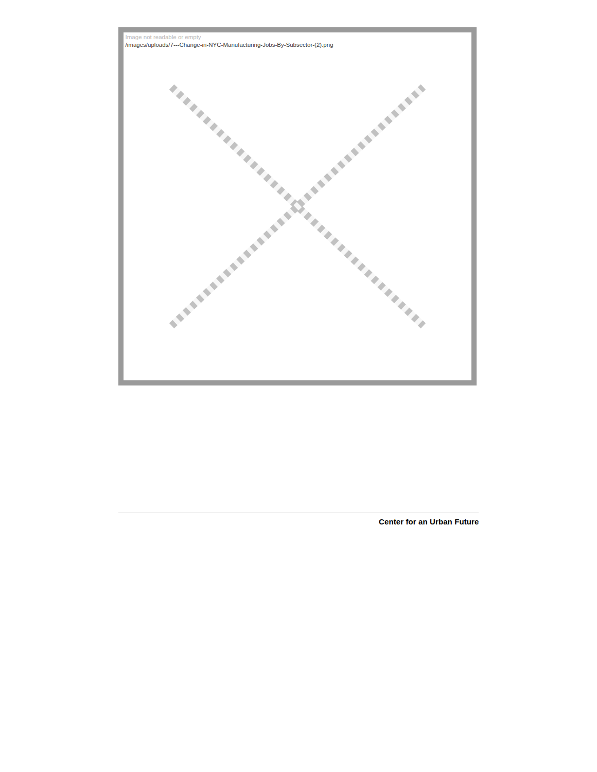Image not readable or empty
/images/uploads/7---Change-in-NYC-Manufacturing-Jobs-By-Subsector-(2).png
Center for an Urban Future